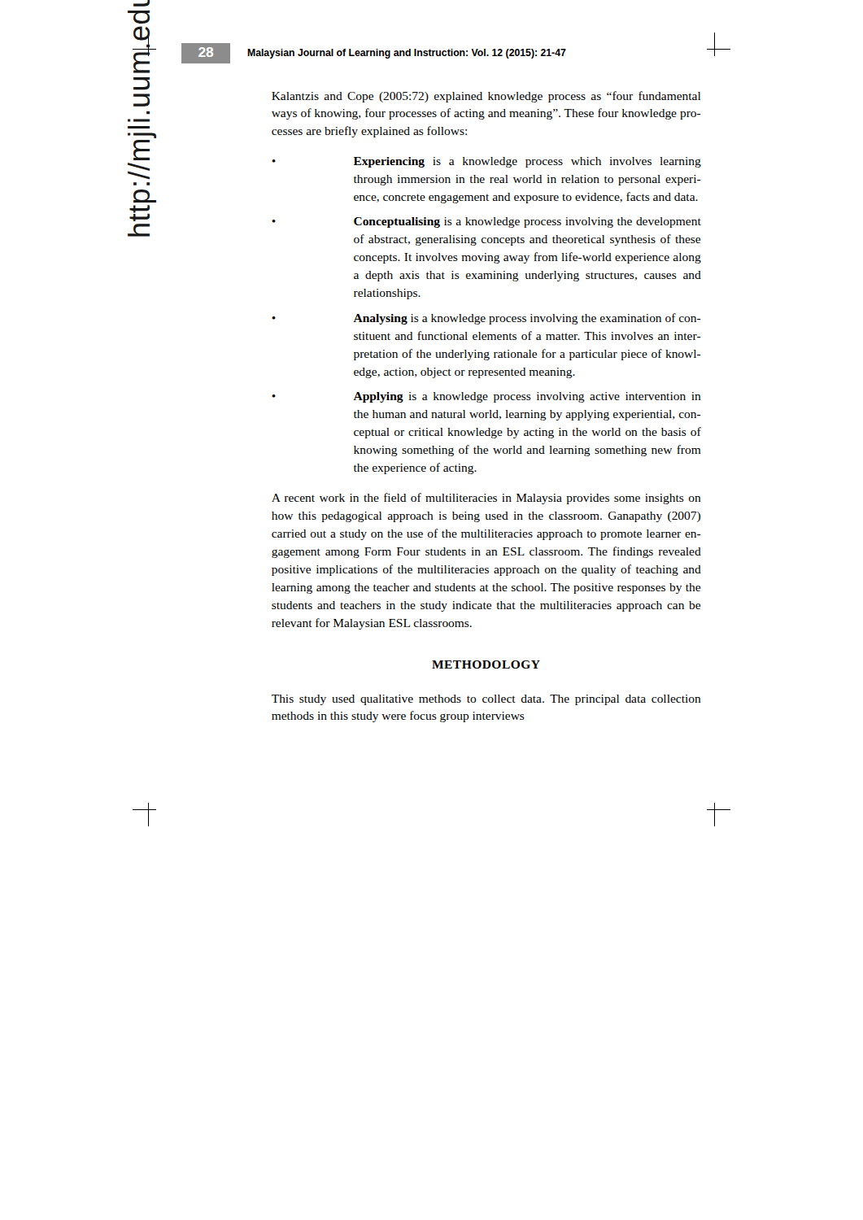http://mjli.uum.edu.my
28
Malaysian Journal of Learning and Instruction: Vol. 12 (2015): 21-47
Kalantzis and Cope (2005:72) explained knowledge process as “four fundamental ways of knowing, four processes of acting and meaning”. These four knowledge processes are briefly explained as follows:
Experiencing is a knowledge process which involves learning through immersion in the real world in relation to personal experience, concrete engagement and exposure to evidence, facts and data.
Conceptualising is a knowledge process involving the development of abstract, generalising concepts and theoretical synthesis of these concepts. It involves moving away from life-world experience along a depth axis that is examining underlying structures, causes and relationships.
Analysing is a knowledge process involving the examination of constituent and functional elements of a matter. This involves an interpretation of the underlying rationale for a particular piece of knowledge, action, object or represented meaning.
Applying is a knowledge process involving active intervention in the human and natural world, learning by applying experiential, conceptual or critical knowledge by acting in the world on the basis of knowing something of the world and learning something new from the experience of acting.
A recent work in the field of multiliteracies in Malaysia provides some insights on how this pedagogical approach is being used in the classroom. Ganapathy (2007) carried out a study on the use of the multiliteracies approach to promote learner engagement among Form Four students in an ESL classroom. The findings revealed positive implications of the multiliteracies approach on the quality of teaching and learning among the teacher and students at the school. The positive responses by the students and teachers in the study indicate that the multiliteracies approach can be relevant for Malaysian ESL classrooms.
METHODOLOGY
This study used qualitative methods to collect data. The principal data collection methods in this study were focus group interviews